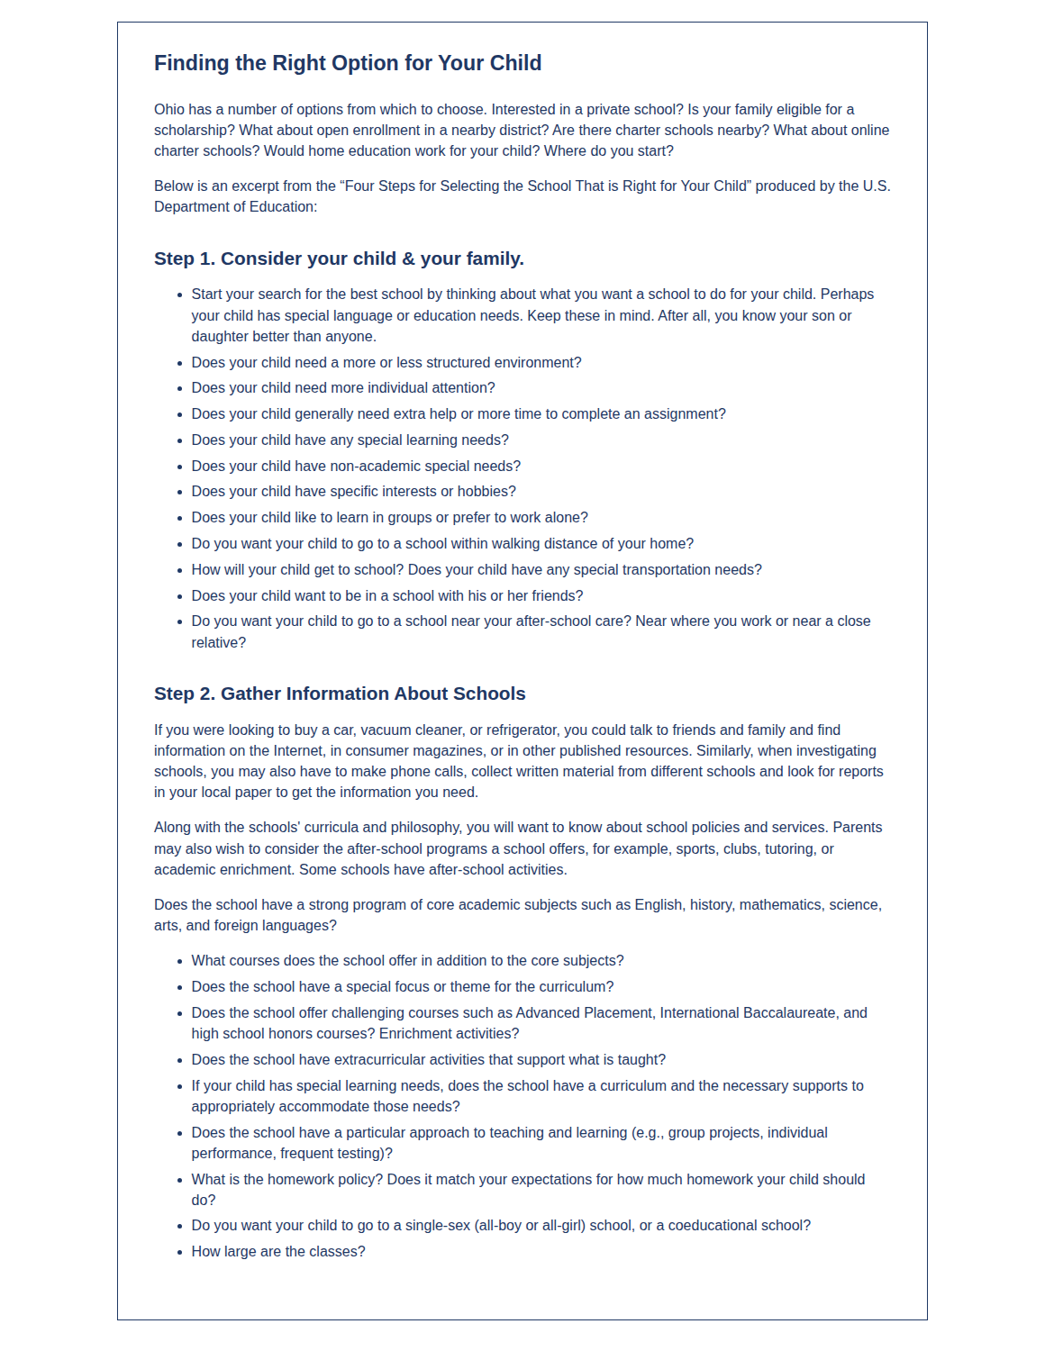Finding the Right Option for Your Child
Ohio has a number of options from which to choose. Interested in a private school? Is your family eligible for a scholarship? What about open enrollment in a nearby district? Are there charter schools nearby? What about online charter schools? Would home education work for your child? Where do you start?
Below is an excerpt from the “Four Steps for Selecting the School That is Right for Your Child” produced by the U.S. Department of Education:
Step 1. Consider your child & your family.
Start your search for the best school by thinking about what you want a school to do for your child. Perhaps your child has special language or education needs. Keep these in mind. After all, you know your son or daughter better than anyone.
Does your child need a more or less structured environment?
Does your child need more individual attention?
Does your child generally need extra help or more time to complete an assignment?
Does your child have any special learning needs?
Does your child have non-academic special needs?
Does your child have specific interests or hobbies?
Does your child like to learn in groups or prefer to work alone?
Do you want your child to go to a school within walking distance of your home?
How will your child get to school? Does your child have any special transportation needs?
Does your child want to be in a school with his or her friends?
Do you want your child to go to a school near your after-school care? Near where you work or near a close relative?
Step 2. Gather Information About Schools
If you were looking to buy a car, vacuum cleaner, or refrigerator, you could talk to friends and family and find information on the Internet, in consumer magazines, or in other published resources. Similarly, when investigating schools, you may also have to make phone calls, collect written material from different schools and look for reports in your local paper to get the information you need.
Along with the schools' curricula and philosophy, you will want to know about school policies and services. Parents may also wish to consider the after-school programs a school offers, for example, sports, clubs, tutoring, or academic enrichment. Some schools have after-school activities.
Does the school have a strong program of core academic subjects such as English, history, mathematics, science, arts, and foreign languages?
What courses does the school offer in addition to the core subjects?
Does the school have a special focus or theme for the curriculum?
Does the school offer challenging courses such as Advanced Placement, International Baccalaureate, and high school honors courses? Enrichment activities?
Does the school have extracurricular activities that support what is taught?
If your child has special learning needs, does the school have a curriculum and the necessary supports to appropriately accommodate those needs?
Does the school have a particular approach to teaching and learning (e.g., group projects, individual performance, frequent testing)?
What is the homework policy? Does it match your expectations for how much homework your child should do?
Do you want your child to go to a single-sex (all-boy or all-girl) school, or a coeducational school?
How large are the classes?